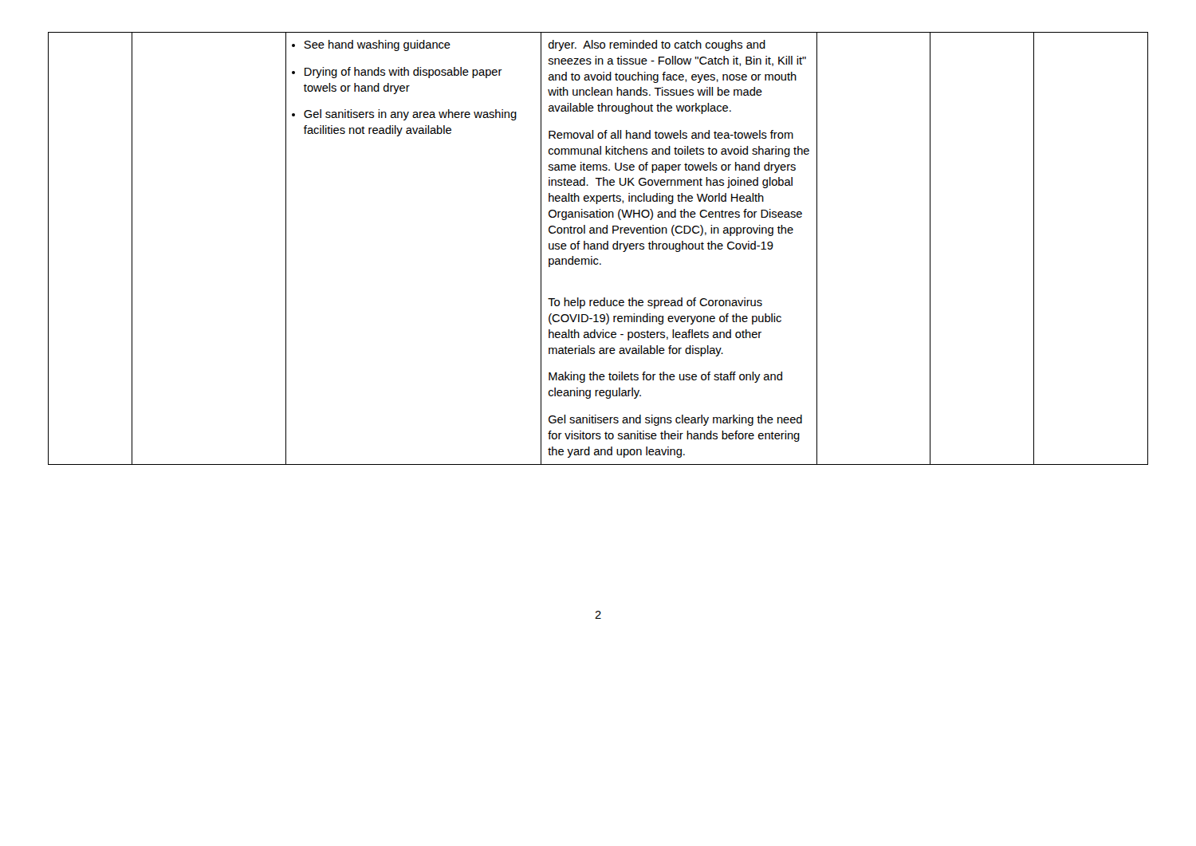| | | See hand washing guidance Drying of hands with disposable paper towels or hand dryer Gel sanitisers in any area where washing facilities not readily available | dryer. Also reminded to catch coughs and sneezes in a tissue - Follow "Catch it, Bin it, Kill it" and to avoid touching face, eyes, nose or mouth with unclean hands. Tissues will be made available throughout the workplace. Removal of all hand towels and tea-towels from communal kitchens and toilets to avoid sharing the same items. Use of paper towels or hand dryers instead. The UK Government has joined global health experts, including the World Health Organisation (WHO) and the Centres for Disease Control and Prevention (CDC), in approving the use of hand dryers throughout the Covid-19 pandemic. To help reduce the spread of Coronavirus (COVID-19) reminding everyone of the public health advice - posters, leaflets and other materials are available for display. Making the toilets for the use of staff only and cleaning regularly. Gel sanitisers and signs clearly marking the need for visitors to sanitise their hands before entering the yard and upon leaving. | | | |
2